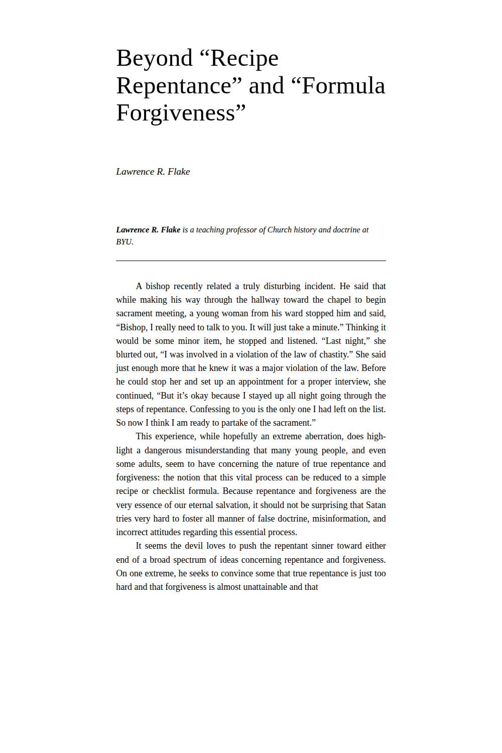Beyond “Recipe Repentance” and “Formula Forgiveness”
Lawrence R. Flake
Lawrence R. Flake is a teaching professor of Church history and doctrine at BYU.
A bishop recently related a truly disturbing incident. He said that while making his way through the hallway toward the chapel to begin sacrament meeting, a young woman from his ward stopped him and said, “Bishop, I really need to talk to you. It will just take a minute.” Thinking it would be some minor item, he stopped and listened. “Last night,” she blurted out, “I was involved in a violation of the law of chastity.” She said just enough more that he knew it was a major violation of the law. Before he could stop her and set up an appointment for a proper interview, she continued, “But it’s okay because I stayed up all night going through the steps of repentance. Confessing to you is the only one I had left on the list. So now I think I am ready to partake of the sacrament.”
This experience, while hopefully an extreme aberration, does highlight a dangerous misunderstanding that many young people, and even some adults, seem to have concerning the nature of true repentance and forgiveness: the notion that this vital process can be reduced to a simple recipe or checklist formula. Because repentance and forgiveness are the very essence of our eternal salvation, it should not be surprising that Satan tries very hard to foster all manner of false doctrine, misinformation, and incorrect attitudes regarding this essential process.
It seems the devil loves to push the repentant sinner toward either end of a broad spectrum of ideas concerning repentance and forgiveness. On one extreme, he seeks to convince some that true repentance is just too hard and that forgiveness is almost unattainable and that